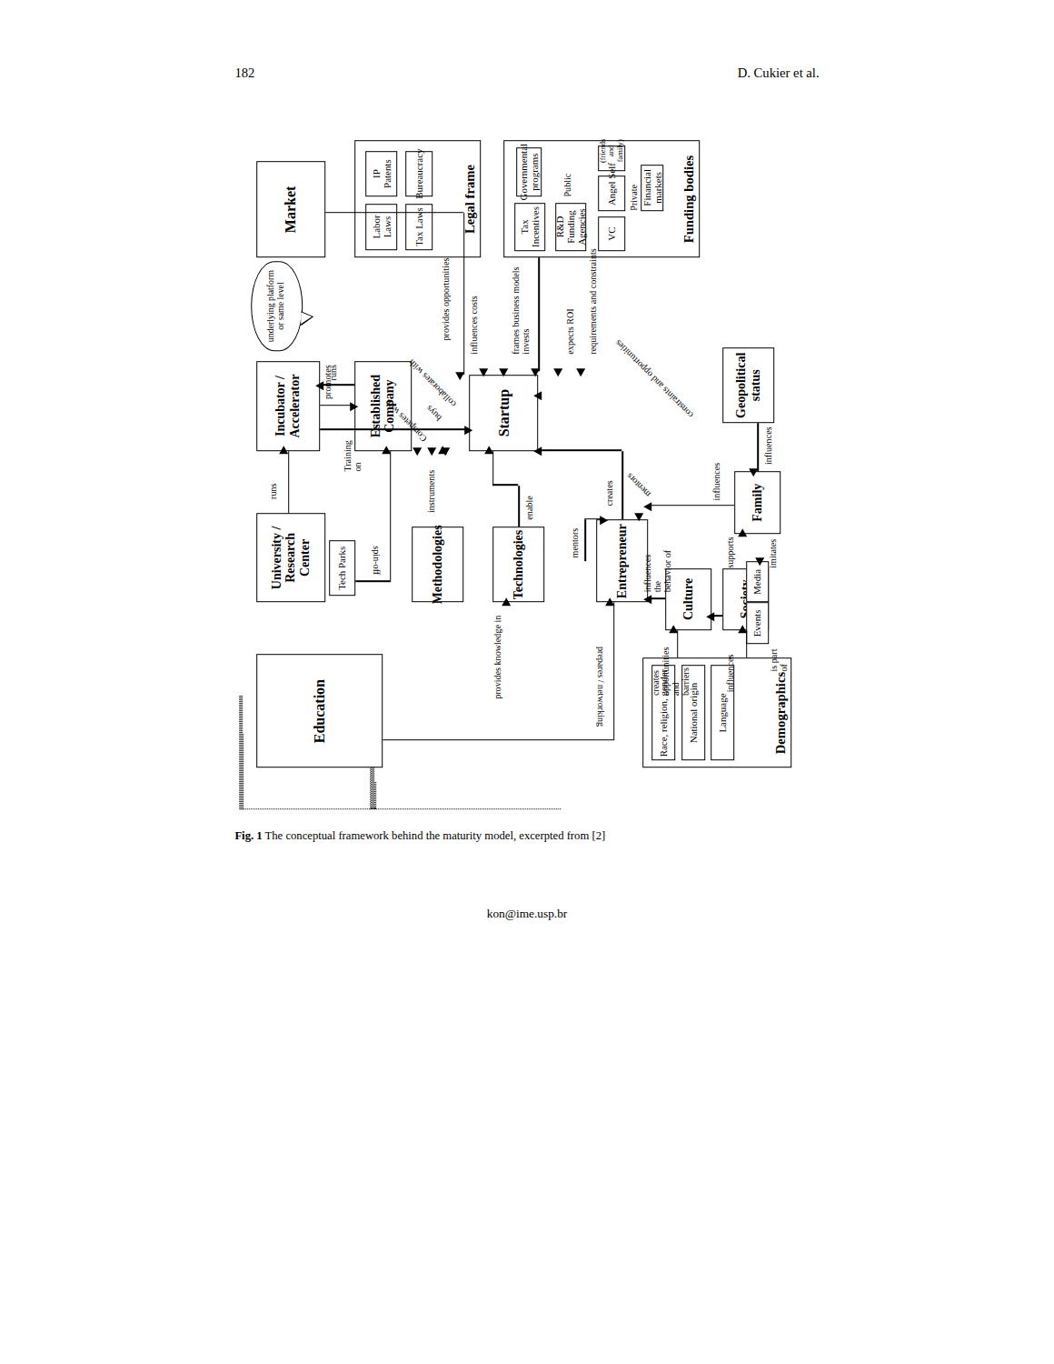182 D. Cukier et al.
Education
University /
Research
Center
Tech Parks
Incubator /
Accelerator
Market
Established
Company
underlying platform
or same level
Methodologies
Technologies
Startup
Entrepreneur
Labor Laws
IP
Patents
Tax Laws
Bureaucracy
Legal frame
Tax
Incentives
Governmental programs
R&D Funding
Agencies
Public
VC
Angel
Self
(friends and family)
Private
Financial markets
Funding bodies
Race, religion, gender
National origin
Language
Demographics
Culture
Society
Media
Events
Family
Geopolitical
status
runs
promotes
runs
provides opportunities
influences costs
frames business models
invests
expects ROI
requirements and constraints
instruments
enable
provides knowledge in
prepares / networking
mentors
creates
mentors
Training
on
spin-off
Competes with
buys
collaborates with
creates
opportunities
and
barriers
influences
influences
the
behavior of
is part
of
supports
imitates
influences
influences
constraints and opportunities
Fig. 1 The conceptual framework behind the maturity model, excerpted from [2]
kon@ime.usp.br